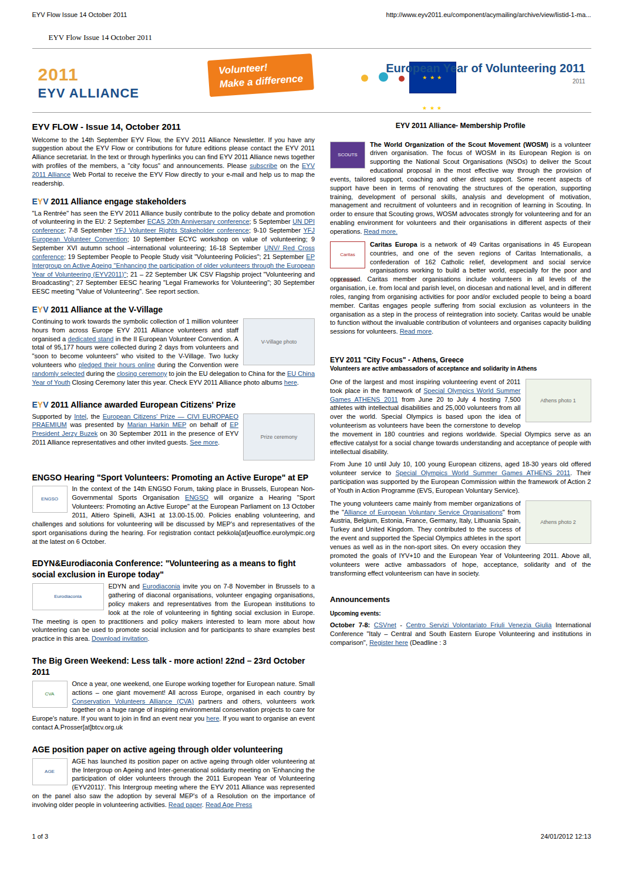EYV Flow Issue 14 October 2011
http://www.eyv2011.eu/component/acymailing/archive/view/listid-1-ma...
EYV Flow Issue 14 October 2011
2011 EYV ALLIANCE
Volunteer!
Make a difference
★ ★ ★
★ ★ ★
European Year of Volunteering 2011 2011
EYV FLOW - Issue 14, October 2011
Welcome to the 14th September EYV Flow, the EYV 2011 Alliance Newsletter. If you have any suggestion about the EYV Flow or contributions for future editions please contact the EYV 2011 Alliance secretariat. In the text or through hyperlinks you can find EYV 2011 Alliance news together with profiles of the members, a "city focus" and announcements. Please subscribe on the EYV 2011 Alliance Web Portal to receive the EYV Flow directly to your e-mail and help us to map the readership.
EYV 2011 Alliance engage stakeholders
"La Rentrée" has seen the EYV 2011 Alliance busily contribute to the policy debate and promotion of volunteering in the EU: 2 September ECAS 20th Anniversary conference; 5 September UN DPI conference; 7-8 September YFJ Volunteer Rights Stakeholder conference; 9-10 September YFJ European Volunteer Convention; 10 September ECYC workshop on value of volunteering; 9 September XVI autumn school –international volunteering; 16-18 September UNV/ Red Cross conference; 19 September People to People Study visit "Volunteering Policies"; 21 September EP Intergroup on Active Ageing "Enhancing the participation of older volunteers through the European Year of Volunteering (EYV2011)"; 21 – 22 September UK CSV Flagship project "Volunteering and Broadcasting"; 27 September EESC hearing "Legal Frameworks for Volunteering"; 30 September EESC meeting "Value of Volunteering". See report section.
EYV 2011 Alliance at the V-Village
V-Village photo
Continuing to work towards the symbolic collection of 1 million volunteer hours from across Europe EYV 2011 Alliance volunteers and staff organised a dedicated stand in the II European Volunteer Convention. A total of 95,177 hours were collected during 2 days from volunteers and "soon to become volunteers" who visited to the V-Village. Two lucky volunteers who pledged their hours online during the Convention were randomly selected during the closing ceremony to join the EU delegation to China for the EU China Year of Youth Closing Ceremony later this year. Check EYV 2011 Alliance photo albums here.
EYV 2011 Alliance awarded European Citizens' Prize
Prize ceremony
Supported by Intel, the European Citizens' Prize — CIVI EUROPAEO PRAEMIUM was presented by Marian Harkin MEP on behalf of EP President Jerzy Buzek on 30 September 2011 in the presence of EYV 2011 Alliance representatives and other invited guests. See more.
ENGSO Hearing "Sport Volunteers: Promoting an Active Europe" at EP
ENGSO
In the context of the 14th ENGSO Forum, taking place in Brussels, European Non-Governmental Sports Organisation ENGSO will organize a Hearing "Sport Volunteers: Promoting an Active Europe" at the European Parliament on 13 October 2011, Altiero Spinelli, A3H1 at 13.00-15.00. Policies enabling volunteering, and challenges and solutions for volunteering will be discussed by MEP's and representatives of the sport organisations during the hearing. For registration contact pekkola[at]euoffice.eurolympic.org at the latest on 6 October.
EDYN&Eurodiaconia Conference: "Volunteering as a means to fight social exclusion in Europe today"
Eurodiaconia
EDYN and Eurodiaconia invite you on 7-8 November in Brussels to a gathering of diaconal organisations, volunteer engaging organisations, policy makers and representatives from the European institutions to look at the role of volunteering in fighting social exclusion in Europe. The meeting is open to practitioners and policy makers interested to learn more about how volunteering can be used to promote social inclusion and for participants to share examples best practice in this area. Download invitation.
The Big Green Weekend: Less talk - more action! 22nd – 23rd October 2011
CVA
Once a year, one weekend, one Europe working together for European nature. Small actions – one giant movement! All across Europe, organised in each country by Conservation Volunteers Alliance (CVA) partners and others, volunteers work together on a huge range of inspiring environmental conservation projects to care for Europe's nature. If you want to join in find an event near you here. If you want to organise an event contact A.Prosser[at]btcv.org.uk
AGE position paper on active ageing through older volunteering
AGE
AGE has launched its position paper on active ageing through older volunteering at the Intergroup on Ageing and Inter-generational solidarity meeting on 'Enhancing the participation of older volunteers through the 2011 European Year of Volunteering (EYV2011)'. This Intergroup meeting where the EYV 2011 Alliance was represented on the panel also saw the adoption by several MEP's of a Resolution on the importance of involving older people in volunteering activities. Read paper. Read Age Press
EYV 2011 Alliance- Membership Profile
SCOUTS
The World Organization of the Scout Movement (WOSM) is a volunteer driven organisation. The focus of WOSM in its European Region is on supporting the National Scout Organisations (NSOs) to deliver the Scout educational proposal in the most effective way through the provision of events, tailored support, coaching and other direct support. Some recent aspects of support have been in terms of renovating the structures of the operation, supporting training, development of personal skills, analysis and development of motivation, management and recruitment of volunteers and in recognition of learning in Scouting. In order to ensure that Scouting grows, WOSM advocates strongly for volunteering and for an enabling environment for volunteers and their organisations in different aspects of their operations. Read more.
Caritas
EUROPA
Caritas Europa is a network of 49 Caritas organisations in 45 European countries, and one of the seven regions of Caritas Internationalis, a confederation of 162 Catholic relief, development and social service organisations working to build a better world, especially for the poor and oppressed. Caritas member organisations include volunteers in all levels of the organisation, i.e. from local and parish level, on diocesan and national level, and in different roles, ranging from organising activities for poor and/or excluded people to being a board member. Caritas engages people suffering from social exclusion as volunteers in the organisation as a step in the process of reintegration into society. Caritas would be unable to function without the invaluable contribution of volunteers and organises capacity building sessions for volunteers. Read more.
EYV 2011 "City Focus" - Athens, Greece
Volunteers are active ambassadors of acceptance and solidarity in Athens
Athens photo 1
One of the largest and most inspiring volunteering event of 2011 took place in the framework of Special Olympics World Summer Games ATHENS 2011 from June 20 to July 4 hosting 7,500 athletes with intellectual disabilities and 25,000 volunteers from all over the world. Special Olympics is based upon the idea of volunteerism as volunteers have been the cornerstone to develop the movement in 180 countries and regions worldwide. Special Olympics serve as an effective catalyst for a social change towards understanding and acceptance of people with intellectual disability.
From June 10 until July 10, 100 young European citizens, aged 18-30 years old offered volunteer service to Special Olympics World Summer Games ATHENS 2011. Their participation was supported by the European Commission within the framework of Action 2 of Youth in Action Programme (EVS, European Voluntary Service).
Athens photo 2
The young volunteers came mainly from member organizations of the "Alliance of European Voluntary Service Organisations" from Austria, Belgium, Estonia, France, Germany, Italy, Lithuania Spain, Turkey and United Kingdom. They contributed to the success of the event and supported the Special Olympics athletes in the sport venues as well as in the non-sport sites. On every occasion they promoted the goals of IYV+10 and the European Year of Volunteering 2011. Above all, volunteers were active ambassadors of hope, acceptance, solidarity and of the transforming effect volunteerism can have in society.
Announcements
Upcoming events:
October 7-8: CSVnet - Centro Servizi Volontariato Friuli Venezia Giulia International Conference "Italy – Central and South Eastern Europe Volunteering and institutions in comparison", Register here (Deadline : 3
1 of 3
24/01/2012 12:13